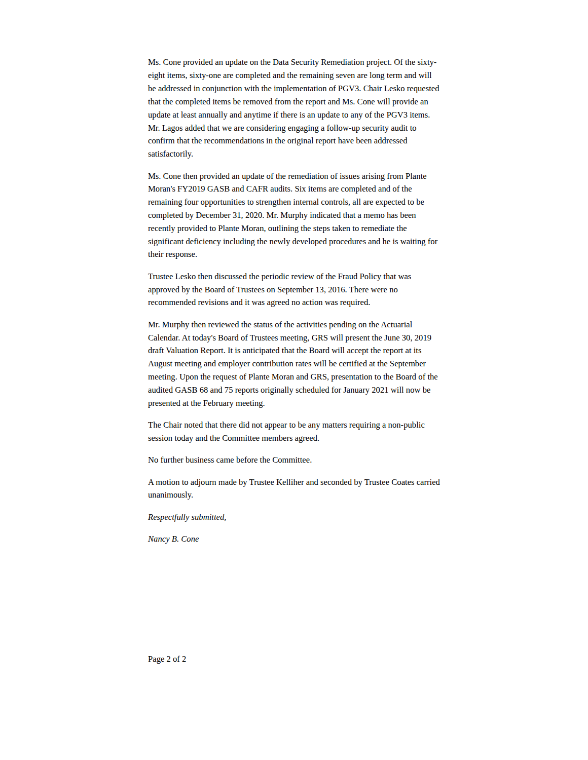Ms. Cone provided an update on the Data Security Remediation project. Of the sixty-eight items, sixty-one are completed and the remaining seven are long term and will be addressed in conjunction with the implementation of PGV3. Chair Lesko requested that the completed items be removed from the report and Ms. Cone will provide an update at least annually and anytime if there is an update to any of the PGV3 items. Mr. Lagos added that we are considering engaging a follow-up security audit to confirm that the recommendations in the original report have been addressed satisfactorily.
Ms. Cone then provided an update of the remediation of issues arising from Plante Moran's FY2019 GASB and CAFR audits. Six items are completed and of the remaining four opportunities to strengthen internal controls, all are expected to be completed by December 31, 2020. Mr. Murphy indicated that a memo has been recently provided to Plante Moran, outlining the steps taken to remediate the significant deficiency including the newly developed procedures and he is waiting for their response.
Trustee Lesko then discussed the periodic review of the Fraud Policy that was approved by the Board of Trustees on September 13, 2016. There were no recommended revisions and it was agreed no action was required.
Mr. Murphy then reviewed the status of the activities pending on the Actuarial Calendar. At today's Board of Trustees meeting, GRS will present the June 30, 2019 draft Valuation Report. It is anticipated that the Board will accept the report at its August meeting and employer contribution rates will be certified at the September meeting. Upon the request of Plante Moran and GRS, presentation to the Board of the audited GASB 68 and 75 reports originally scheduled for January 2021 will now be presented at the February meeting.
The Chair noted that there did not appear to be any matters requiring a non-public session today and the Committee members agreed.
No further business came before the Committee.
A motion to adjourn made by Trustee Kelliher and seconded by Trustee Coates carried unanimously.
Respectfully submitted,
Nancy B. Cone
Page 2 of 2